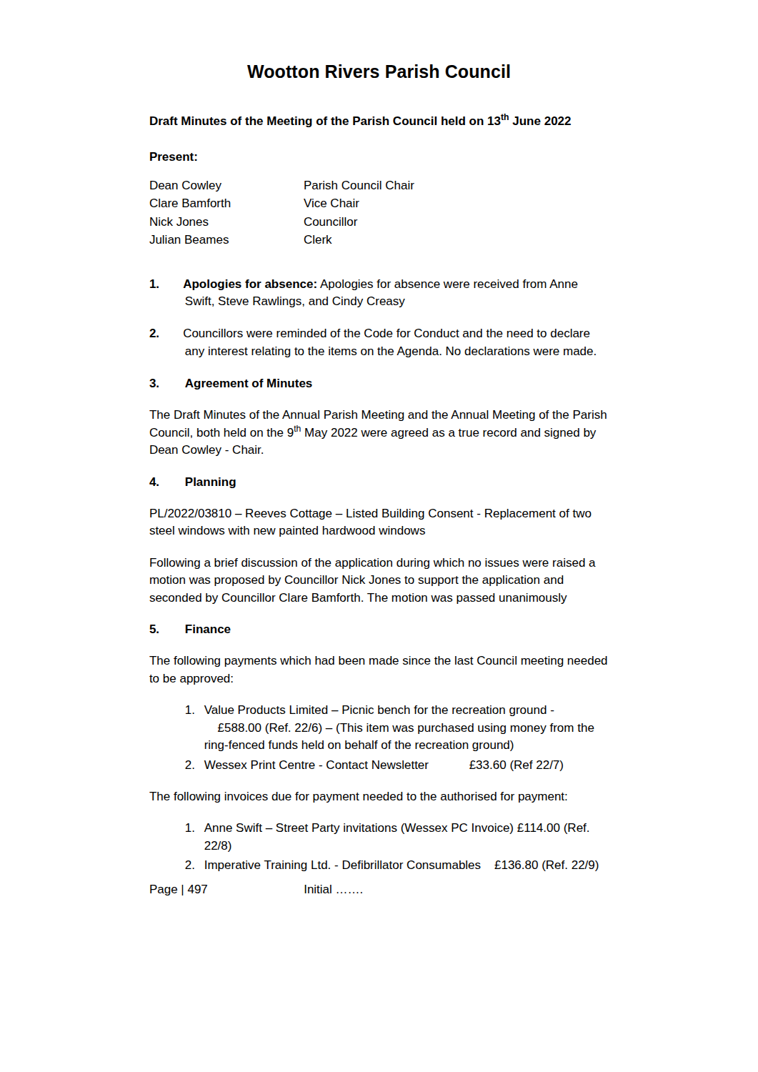Wootton Rivers Parish Council
Draft Minutes of the Meeting of the Parish Council held on 13th June 2022
Present:
| Dean Cowley | Parish Council Chair |
| Clare Bamforth | Vice Chair |
| Nick Jones | Councillor |
| Julian Beames | Clerk |
1. Apologies for absence: Apologies for absence were received from Anne Swift, Steve Rawlings, and Cindy Creasy
2. Councillors were reminded of the Code for Conduct and the need to declare any interest relating to the items on the Agenda. No declarations were made.
3. Agreement of Minutes
The Draft Minutes of the Annual Parish Meeting and the Annual Meeting of the Parish Council, both held on the 9th May 2022 were agreed as a true record and signed by Dean Cowley - Chair.
4. Planning
PL/2022/03810 – Reeves Cottage – Listed Building Consent - Replacement of two steel windows with new painted hardwood windows
Following a brief discussion of the application during which no issues were raised a motion was proposed by Councillor Nick Jones to support the application and seconded by Councillor Clare Bamforth. The motion was passed unanimously
5. Finance
The following payments which had been made since the last Council meeting needed to be approved:
Value Products Limited – Picnic bench for the recreation ground - £588.00 (Ref. 22/6) – (This item was purchased using money from the ring-fenced funds held on behalf of the recreation ground)
Wessex Print Centre - Contact Newsletter £33.60 (Ref 22/7)
The following invoices due for payment needed to the authorised for payment:
Anne Swift – Street Party invitations (Wessex PC Invoice) £114.00 (Ref. 22/8)
Imperative Training Ltd. - Defibrillator Consumables £136.80 (Ref. 22/9)
Page | 497 Initial …….